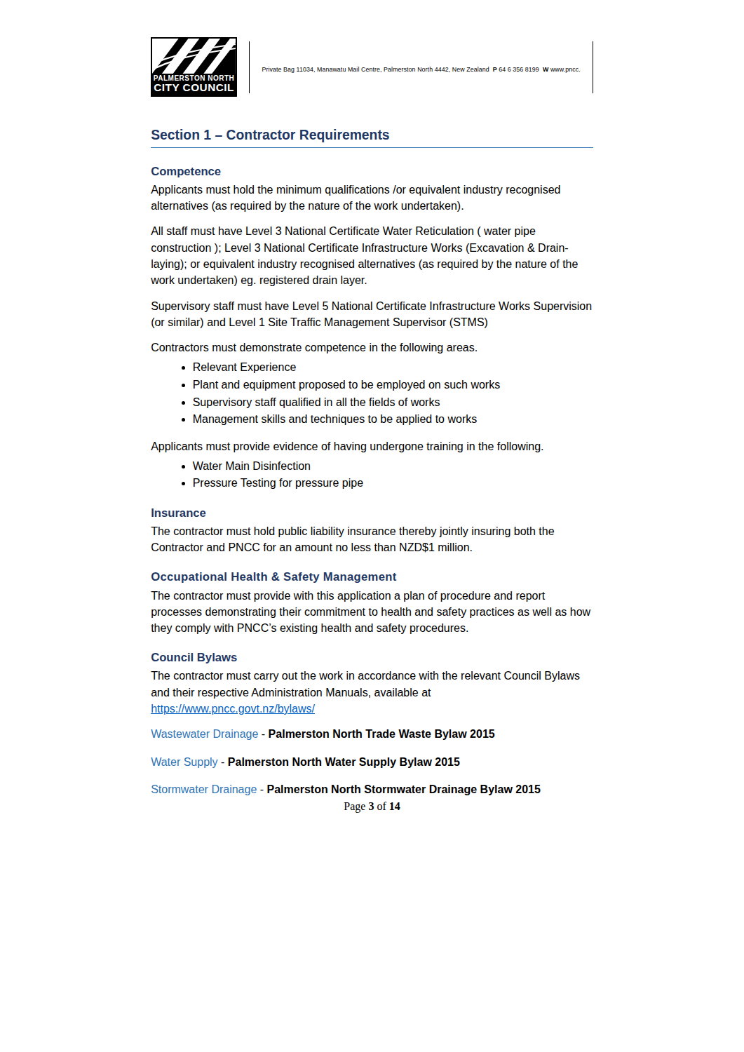PALMERSTON NORTH CITY COUNCIL
Private Bag 11034, Manawatu Mail Centre, Palmerston North 4442, New Zealand P 64 6 356 8199 W www.pncc.govt.nz
Section 1 – Contractor Requirements
Competence
Applicants must hold the minimum qualifications /or equivalent industry recognised alternatives (as required by the nature of the work undertaken).
All staff must have Level 3 National Certificate Water Reticulation ( water pipe construction ); Level 3 National Certificate Infrastructure Works (Excavation & Drain-laying); or equivalent industry recognised alternatives (as required by the nature of the work undertaken) eg. registered drain layer.
Supervisory staff must have Level 5 National Certificate Infrastructure Works Supervision (or similar) and Level 1 Site Traffic Management Supervisor (STMS)
Contractors must demonstrate competence in the following areas.
Relevant Experience
Plant and equipment proposed to be employed on such works
Supervisory staff qualified in all the fields of works
Management skills and techniques to be applied to works
Applicants must provide evidence of having undergone training in the following.
Water Main Disinfection
Pressure Testing for pressure pipe
Insurance
The contractor must hold public liability insurance thereby jointly insuring both the Contractor and PNCC for an amount no less than NZD$1 million.
Occupational Health & Safety Management
The contractor must provide with this application a plan of procedure and report processes demonstrating their commitment to health and safety practices as well as how they comply with PNCC’s existing health and safety procedures.
Council Bylaws
The contractor must carry out the work in accordance with the relevant Council Bylaws and their respective Administration Manuals, available at https://www.pncc.govt.nz/bylaws/
Wastewater Drainage - Palmerston North Trade Waste Bylaw 2015
Water Supply - Palmerston North Water Supply Bylaw 2015
Stormwater Drainage - Palmerston North Stormwater Drainage Bylaw 2015
Page 3 of 14